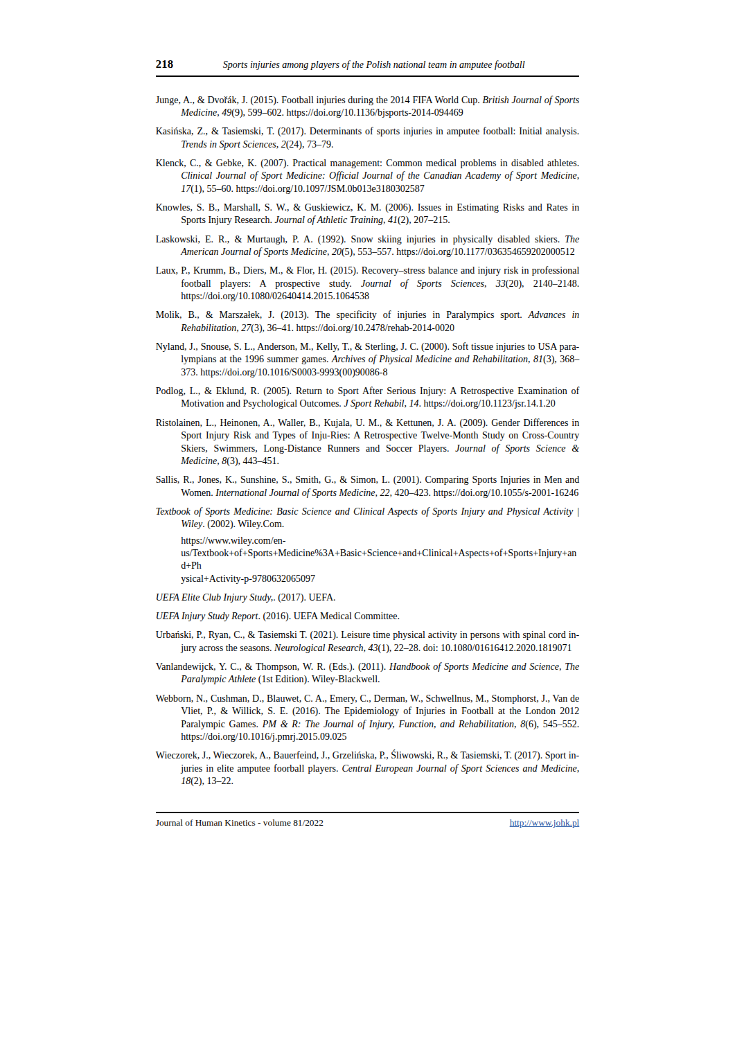218
Sports injuries among players of the Polish national team in amputee football
Junge, A., & Dvořák, J. (2015). Football injuries during the 2014 FIFA World Cup. British Journal of Sports Medicine, 49(9), 599–602. https://doi.org/10.1136/bjsports-2014-094469
Kasińska, Z., & Tasiemski, T. (2017). Determinants of sports injuries in amputee football: Initial analysis. Trends in Sport Sciences, 2(24), 73–79.
Klenck, C., & Gebke, K. (2007). Practical management: Common medical problems in disabled athletes. Clinical Journal of Sport Medicine: Official Journal of the Canadian Academy of Sport Medicine, 17(1), 55–60. https://doi.org/10.1097/JSM.0b013e3180302587
Knowles, S. B., Marshall, S. W., & Guskiewicz, K. M. (2006). Issues in Estimating Risks and Rates in Sports Injury Research. Journal of Athletic Training, 41(2), 207–215.
Laskowski, E. R., & Murtaugh, P. A. (1992). Snow skiing injuries in physically disabled skiers. The American Journal of Sports Medicine, 20(5), 553–557. https://doi.org/10.1177/036354659202000512
Laux, P., Krumm, B., Diers, M., & Flor, H. (2015). Recovery–stress balance and injury risk in professional football players: A prospective study. Journal of Sports Sciences, 33(20), 2140–2148. https://doi.org/10.1080/02640414.2015.1064538
Molik, B., & Marszałek, J. (2013). The specificity of injuries in Paralympics sport. Advances in Rehabilitation, 27(3), 36–41. https://doi.org/10.2478/rehab-2014-0020
Nyland, J., Snouse, S. L., Anderson, M., Kelly, T., & Sterling, J. C. (2000). Soft tissue injuries to USA paralympians at the 1996 summer games. Archives of Physical Medicine and Rehabilitation, 81(3), 368–373. https://doi.org/10.1016/S0003-9993(00)90086-8
Podlog, L., & Eklund, R. (2005). Return to Sport After Serious Injury: A Retrospective Examination of Motivation and Psychological Outcomes. J Sport Rehabil, 14. https://doi.org/10.1123/jsr.14.1.20
Ristolainen, L., Heinonen, A., Waller, B., Kujala, U. M., & Kettunen, J. A. (2009). Gender Differences in Sport Injury Risk and Types of Inju-Ries: A Retrospective Twelve-Month Study on Cross-Country Skiers, Swimmers, Long-Distance Runners and Soccer Players. Journal of Sports Science & Medicine, 8(3), 443–451.
Sallis, R., Jones, K., Sunshine, S., Smith, G., & Simon, L. (2001). Comparing Sports Injuries in Men and Women. International Journal of Sports Medicine, 22, 420–423. https://doi.org/10.1055/s-2001-16246
Textbook of Sports Medicine: Basic Science and Clinical Aspects of Sports Injury and Physical Activity | Wiley. (2002). Wiley.Com. https://www.wiley.com/en- us/Textbook+of+Sports+Medicine%3A+Basic+Science+and+Clinical+Aspects+of+Sports+Injury+and+Ph ysical+Activity-p-9780632065097
UEFA Elite Club Injury Study,. (2017). UEFA.
UEFA Injury Study Report. (2016). UEFA Medical Committee.
Urbański, P., Ryan, C., & Tasiemski T. (2021). Leisure time physical activity in persons with spinal cord injury across the seasons. Neurological Research, 43(1), 22–28. doi: 10.1080/01616412.2020.1819071
Vanlandewijck, Y. C., & Thompson, W. R. (Eds.). (2011). Handbook of Sports Medicine and Science, The Paralympic Athlete (1st Edition). Wiley-Blackwell.
Webborn, N., Cushman, D., Blauwet, C. A., Emery, C., Derman, W., Schwellnus, M., Stomphorst, J., Van de Vliet, P., & Willick, S. E. (2016). The Epidemiology of Injuries in Football at the London 2012 Paralympic Games. PM & R: The Journal of Injury, Function, and Rehabilitation, 8(6), 545–552. https://doi.org/10.1016/j.pmrj.2015.09.025
Wieczorek, J., Wieczorek, A., Bauerfeind, J., Grzelińska, P., Śliwowski, R., & Tasiemski, T. (2017). Sport injuries in elite amputee foorball players. Central European Journal of Sport Sciences and Medicine, 18(2), 13–22.
Journal of Human Kinetics - volume 81/2022
http://www.johk.pl